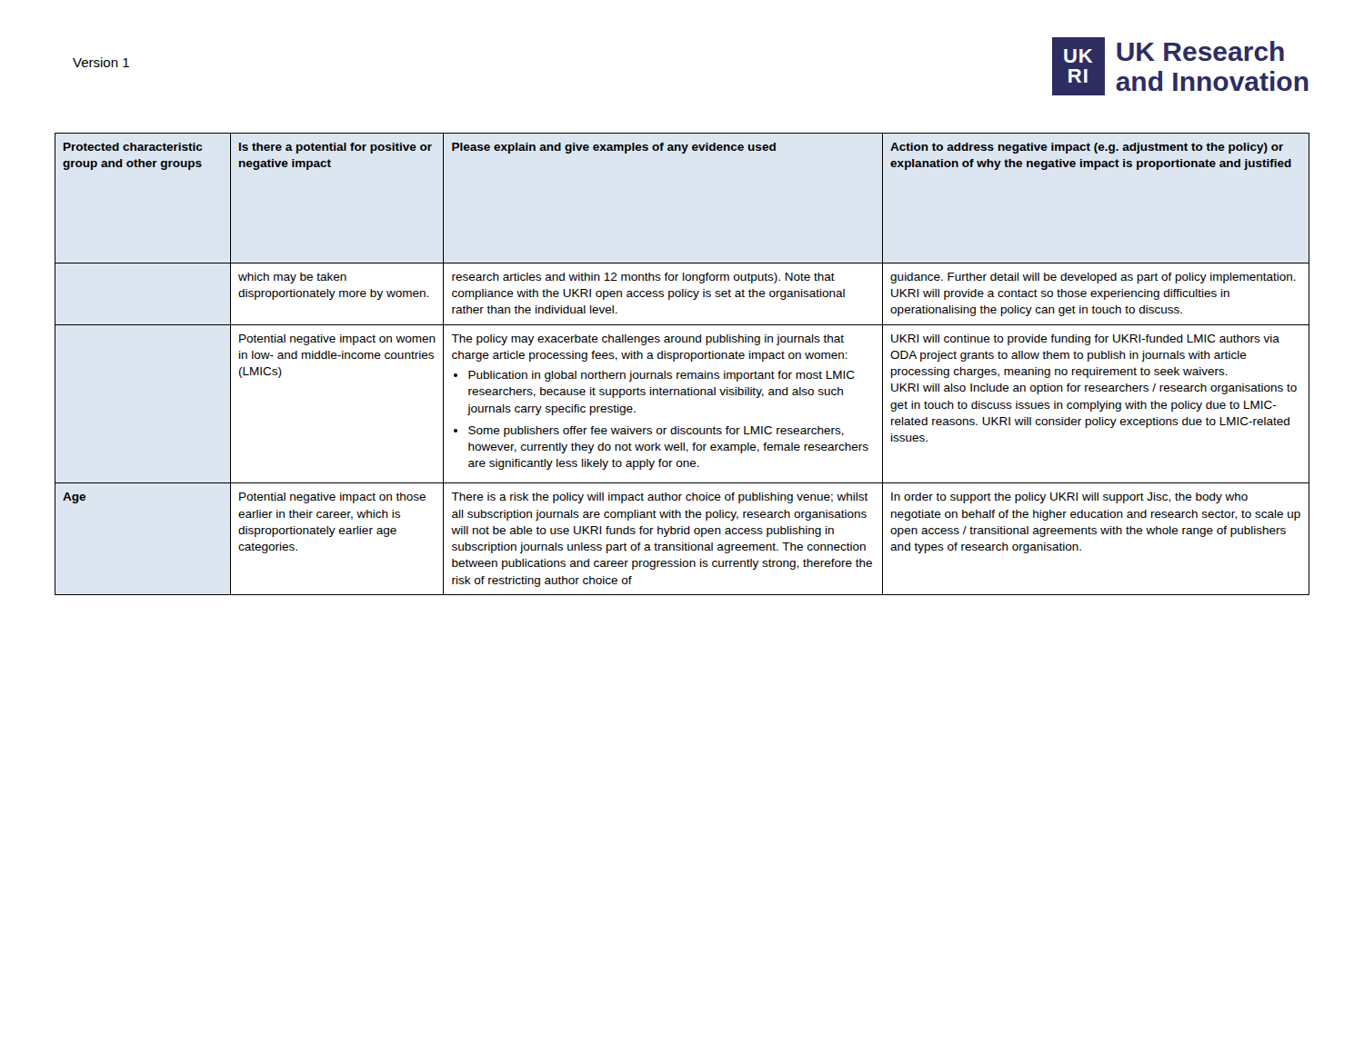Version 1
UK RI
UK Research
and Innovation
| Protected characteristic group and other groups | Is there a potential for positive or negative impact | Please explain and give examples of any evidence used | Action to address negative impact (e.g. adjustment to the policy) or explanation of why the negative impact is proportionate and justified |
| --- | --- | --- | --- |
| | which may be taken disproportionately more by women. | research articles and within 12 months for longform outputs). Note that compliance with the UKRI open access policy is set at the organisational rather than the individual level. | guidance. Further detail will be developed as part of policy implementation. UKRI will provide a contact so those experiencing difficulties in operationalising the policy can get in touch to discuss. |
| | Potential negative impact on women in low- and middle-income countries (LMICs) | The policy may exacerbate challenges around publishing in journals that charge article processing fees, with a disproportionate impact on women: Publication in global northern journals remains important for most LMIC researchers, because it supports international visibility, and also such journals carry specific prestige. Some publishers offer fee waivers or discounts for LMIC researchers, however, currently they do not work well, for example, female researchers are significantly less likely to apply for one. | UKRI will continue to provide funding for UKRI-funded LMIC authors via ODA project grants to allow them to publish in journals with article processing charges, meaning no requirement to seek waivers. UKRI will also Include an option for researchers / research organisations to get in touch to discuss issues in complying with the policy due to LMIC-related reasons. UKRI will consider policy exceptions due to LMIC-related issues. |
| Age | Potential negative impact on those earlier in their career, which is disproportionately earlier age categories. | There is a risk the policy will impact author choice of publishing venue; whilst all subscription journals are compliant with the policy, research organisations will not be able to use UKRI funds for hybrid open access publishing in subscription journals unless part of a transitional agreement. The connection between publications and career progression is currently strong, therefore the risk of restricting author choice of | In order to support the policy UKRI will support Jisc, the body who negotiate on behalf of the higher education and research sector, to scale up open access / transitional agreements with the whole range of publishers and types of research organisation. |